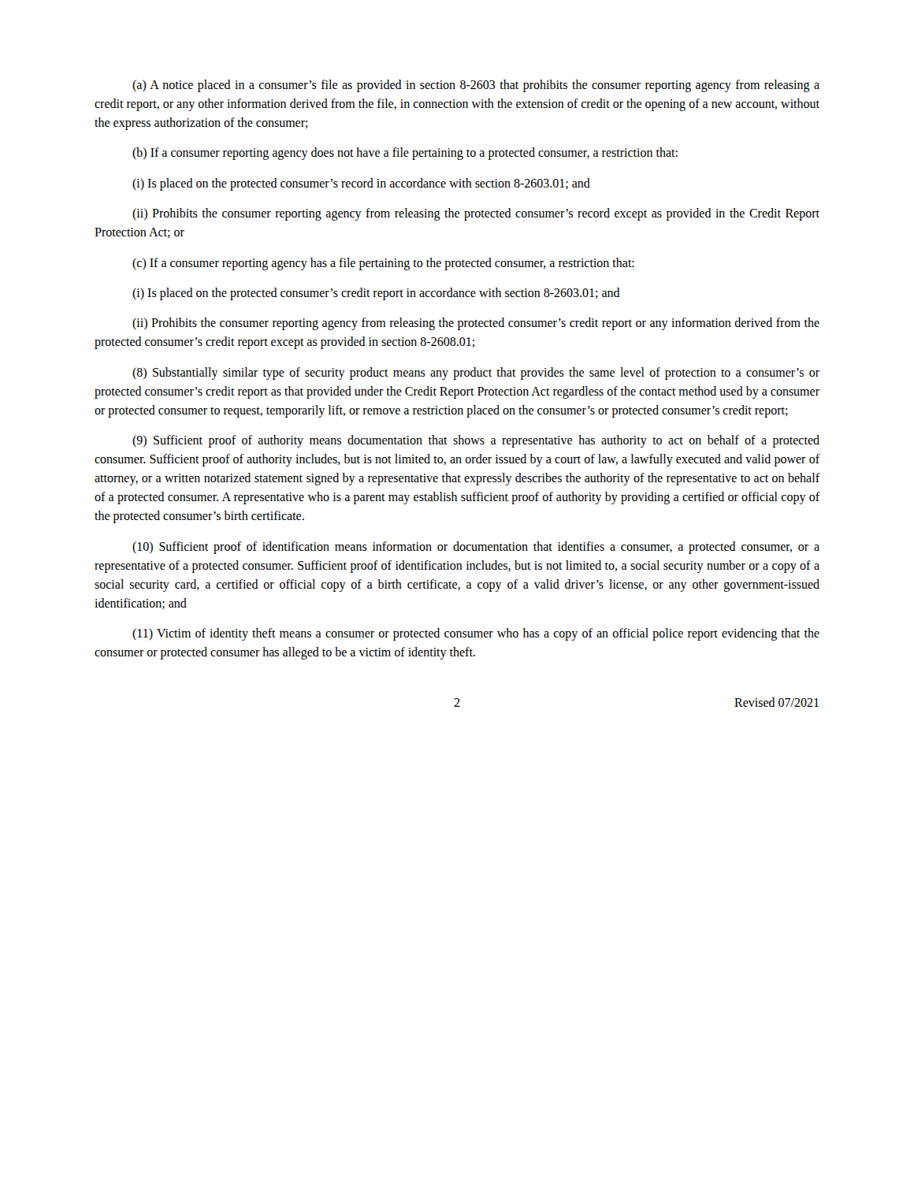(a) A notice placed in a consumer’s file as provided in section 8-2603 that prohibits the consumer reporting agency from releasing a credit report, or any other information derived from the file, in connection with the extension of credit or the opening of a new account, without the express authorization of the consumer;
(b) If a consumer reporting agency does not have a file pertaining to a protected consumer, a restriction that:
(i) Is placed on the protected consumer’s record in accordance with section 8-2603.01; and
(ii) Prohibits the consumer reporting agency from releasing the protected consumer’s record except as provided in the Credit Report Protection Act; or
(c) If a consumer reporting agency has a file pertaining to the protected consumer, a restriction that:
(i) Is placed on the protected consumer’s credit report in accordance with section 8-2603.01; and
(ii) Prohibits the consumer reporting agency from releasing the protected consumer’s credit report or any information derived from the protected consumer’s credit report except as provided in section 8-2608.01;
(8) Substantially similar type of security product means any product that provides the same level of protection to a consumer’s or protected consumer’s credit report as that provided under the Credit Report Protection Act regardless of the contact method used by a consumer or protected consumer to request, temporarily lift, or remove a restriction placed on the consumer’s or protected consumer’s credit report;
(9) Sufficient proof of authority means documentation that shows a representative has authority to act on behalf of a protected consumer. Sufficient proof of authority includes, but is not limited to, an order issued by a court of law, a lawfully executed and valid power of attorney, or a written notarized statement signed by a representative that expressly describes the authority of the representative to act on behalf of a protected consumer. A representative who is a parent may establish sufficient proof of authority by providing a certified or official copy of the protected consumer’s birth certificate.
(10) Sufficient proof of identification means information or documentation that identifies a consumer, a protected consumer, or a representative of a protected consumer. Sufficient proof of identification includes, but is not limited to, a social security number or a copy of a social security card, a certified or official copy of a birth certificate, a copy of a valid driver’s license, or any other government-issued identification; and
(11) Victim of identity theft means a consumer or protected consumer who has a copy of an official police report evidencing that the consumer or protected consumer has alleged to be a victim of identity theft.
2 Revised 07/2021